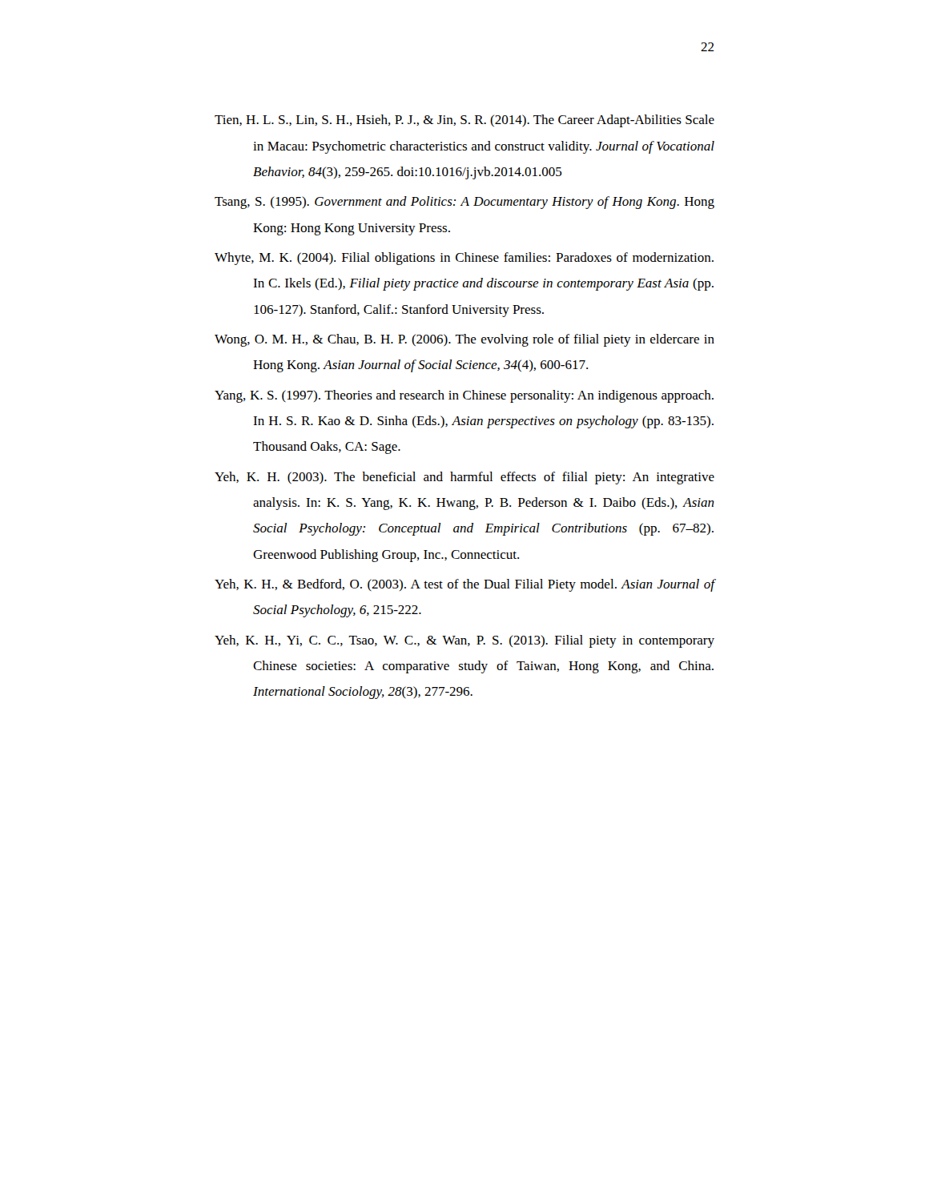22
Tien, H. L. S., Lin, S. H., Hsieh, P. J., & Jin, S. R. (2014). The Career Adapt-Abilities Scale in Macau: Psychometric characteristics and construct validity. Journal of Vocational Behavior, 84(3), 259-265. doi:10.1016/j.jvb.2014.01.005
Tsang, S. (1995). Government and Politics: A Documentary History of Hong Kong. Hong Kong: Hong Kong University Press.
Whyte, M. K. (2004). Filial obligations in Chinese families: Paradoxes of modernization. In C. Ikels (Ed.), Filial piety practice and discourse in contemporary East Asia (pp. 106-127). Stanford, Calif.: Stanford University Press.
Wong, O. M. H., & Chau, B. H. P. (2006). The evolving role of filial piety in eldercare in Hong Kong. Asian Journal of Social Science, 34(4), 600-617.
Yang, K. S. (1997). Theories and research in Chinese personality: An indigenous approach. In H. S. R. Kao & D. Sinha (Eds.), Asian perspectives on psychology (pp. 83-135). Thousand Oaks, CA: Sage.
Yeh, K. H. (2003). The beneficial and harmful effects of filial piety: An integrative analysis. In: K. S. Yang, K. K. Hwang, P. B. Pederson & I. Daibo (Eds.), Asian Social Psychology: Conceptual and Empirical Contributions (pp. 67–82). Greenwood Publishing Group, Inc., Connecticut.
Yeh, K. H., & Bedford, O. (2003). A test of the Dual Filial Piety model. Asian Journal of Social Psychology, 6, 215-222.
Yeh, K. H., Yi, C. C., Tsao, W. C., & Wan, P. S. (2013). Filial piety in contemporary Chinese societies: A comparative study of Taiwan, Hong Kong, and China. International Sociology, 28(3), 277-296.